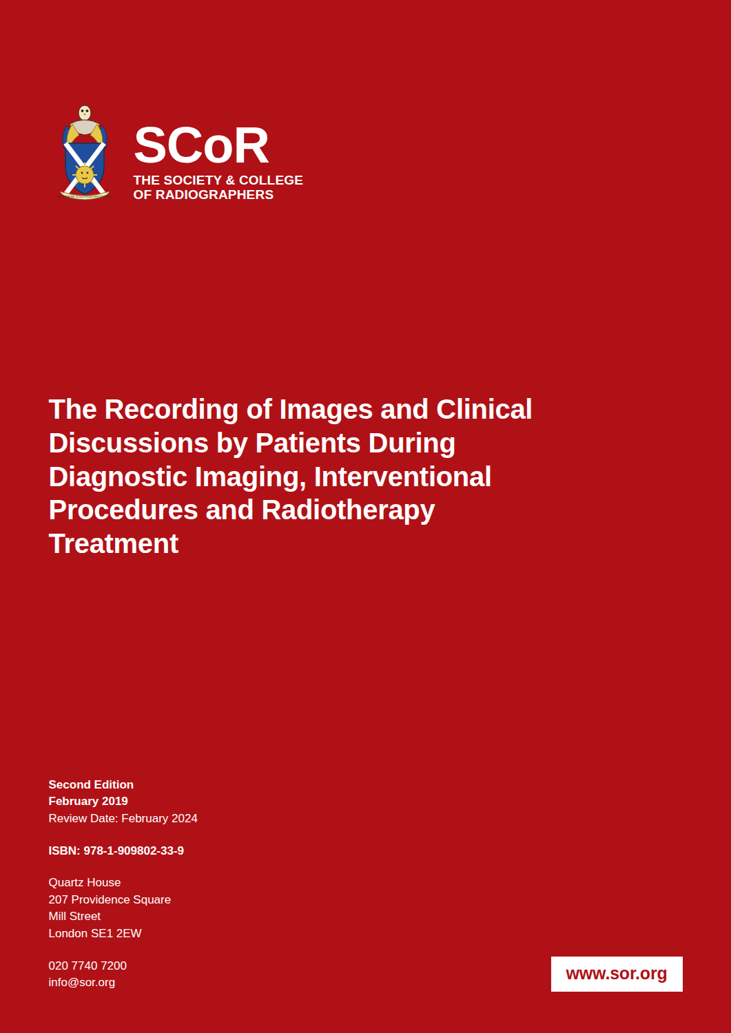IN LUMINE SALUTEM INVENIMUS
SCoR
The Society & College
of Radiographers
The Recording of Images and Clinical Discussions by Patients During Diagnostic Imaging, Interventional Procedures and Radiotherapy Treatment
Second Edition
February 2019
Review Date: February 2024
ISBN: 978-1-909802-33-9
Quartz House
207 Providence Square
Mill Street
London SE1 2EW
020 7740 7200
info@sor.org
www.sor.org